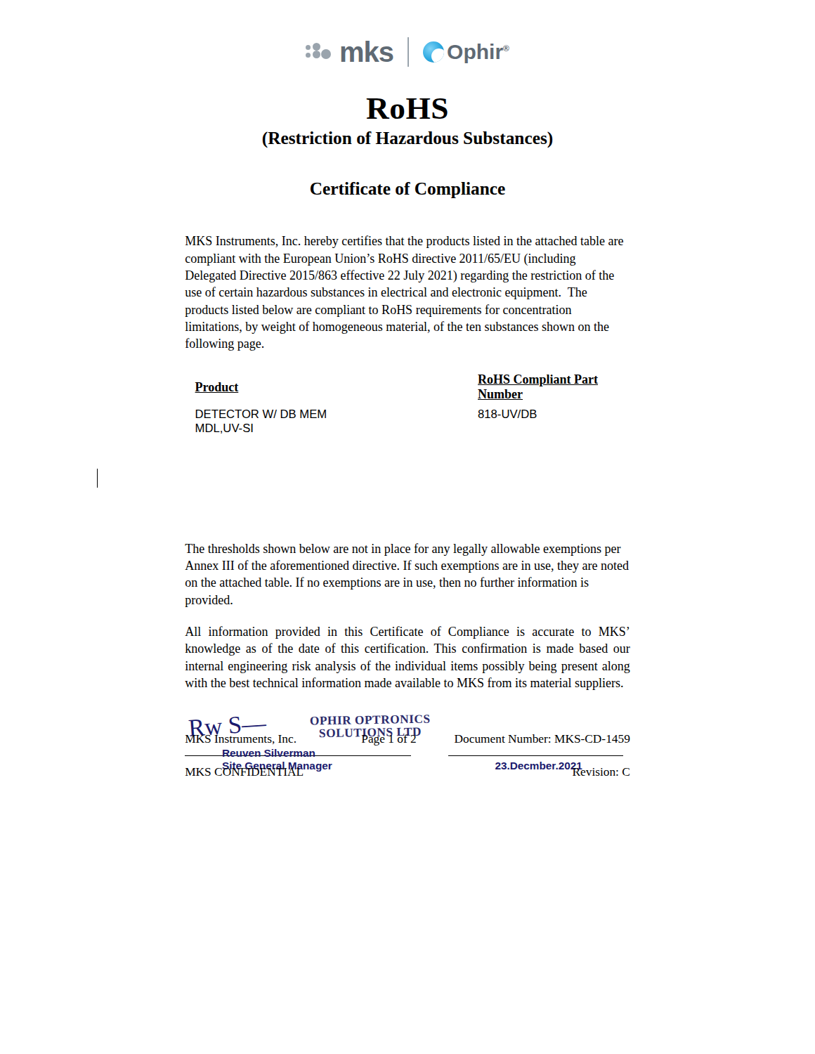mks Ophir®
RoHS
(Restriction of Hazardous Substances)
Certificate of Compliance
MKS Instruments, Inc. hereby certifies that the products listed in the attached table are compliant with the European Union’s RoHS directive 2011/65/EU (including Delegated Directive 2015/863 effective 22 July 2021) regarding the restriction of the use of certain hazardous substances in electrical and electronic equipment. The products listed below are compliant to RoHS requirements for concentration limitations, by weight of homogeneous material, of the ten substances shown on the following page.
| Product | RoHS Compliant Part Number |
| --- | --- |
| DETECTOR W/ DB MEM MDL,UV-SI | 818-UV/DB |
The thresholds shown below are not in place for any legally allowable exemptions per Annex III of the aforementioned directive. If such exemptions are in use, they are noted on the attached table. If no exemptions are in use, then no further information is provided.
All information provided in this Certificate of Compliance is accurate to MKS’ knowledge as of the date of this certification. This confirmation is made based our internal engineering risk analysis of the individual items possibly being present along with the best technical information made available to MKS from its material suppliers.
Rw S—
OPHIR OPTRONICS
SOLUTIONS LTD
Reuven Silverman Site General Manager 23.Decmber.2021
MKS Instruments, Inc. Page 1 of 2 Document Number: MKS-CD-1459
MKS CONFIDENTIAL Revision: C